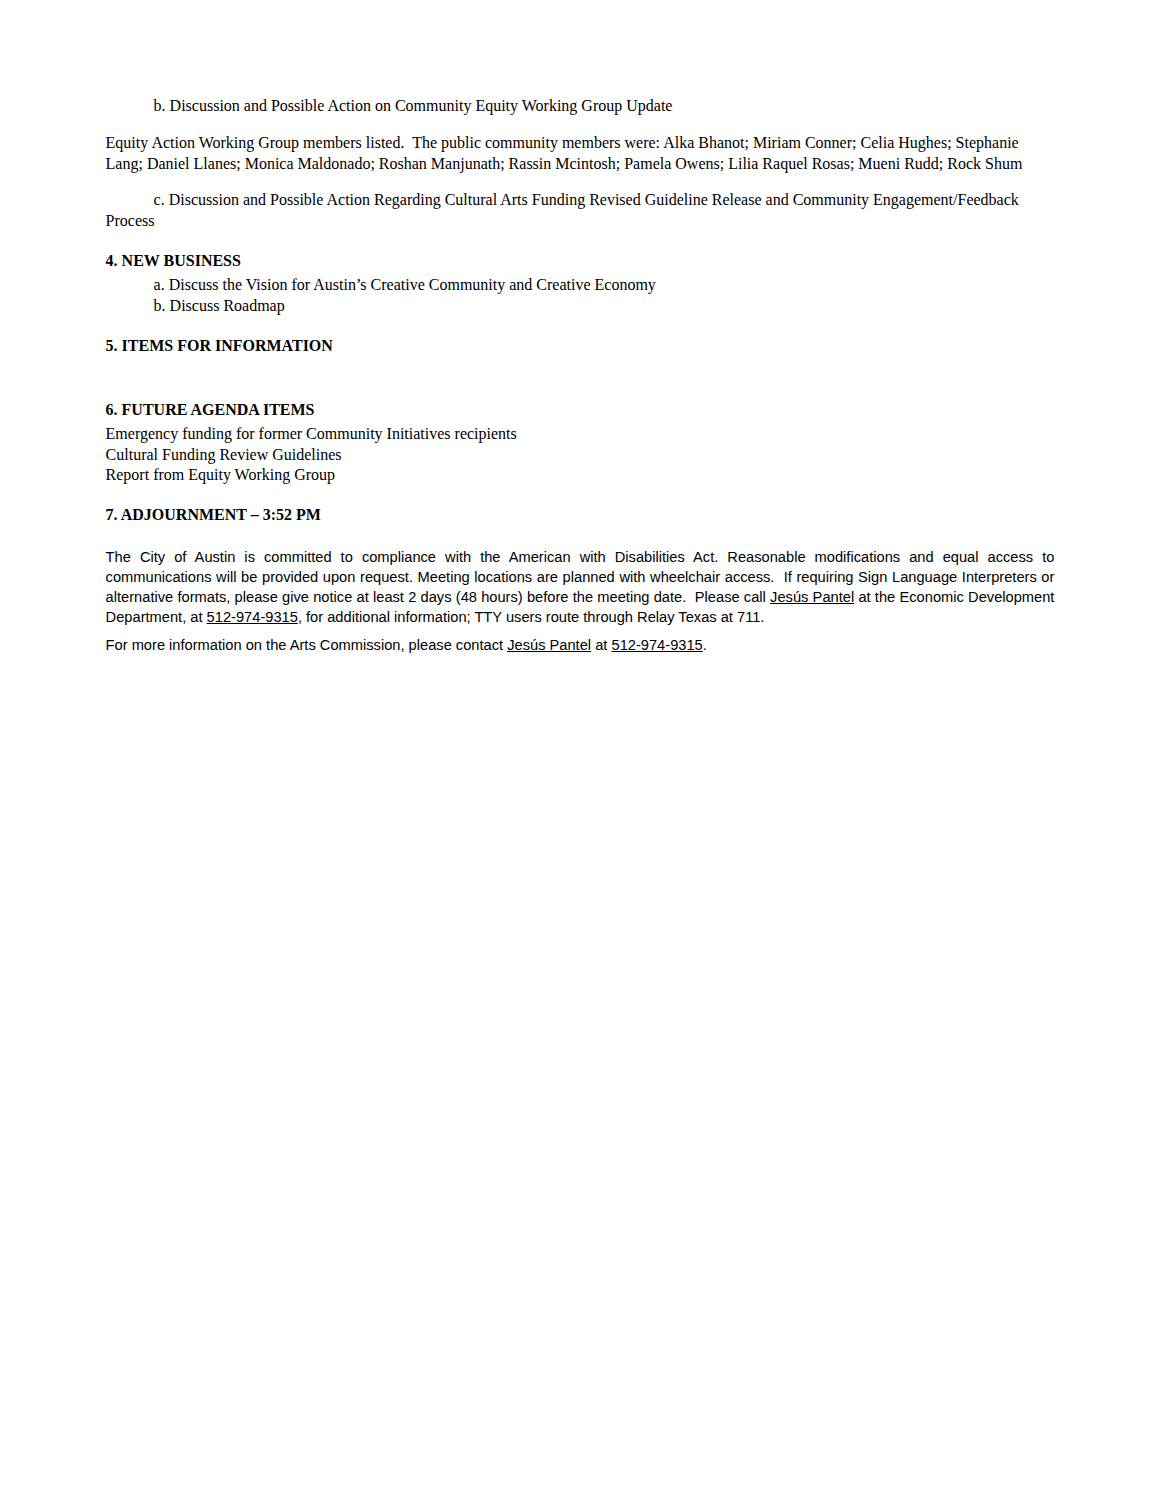b. Discussion and Possible Action on Community Equity Working Group Update
Equity Action Working Group members listed. The public community members were: Alka Bhanot; Miriam Conner; Celia Hughes; Stephanie Lang; Daniel Llanes; Monica Maldonado; Roshan Manjunath; Rassin Mcintosh; Pamela Owens; Lilia Raquel Rosas; Mueni Rudd; Rock Shum
c. Discussion and Possible Action Regarding Cultural Arts Funding Revised Guideline Release and Community Engagement/Feedback Process
4. NEW BUSINESS
a. Discuss the Vision for Austin’s Creative Community and Creative Economy
b. Discuss Roadmap
5. ITEMS FOR INFORMATION
6. FUTURE AGENDA ITEMS
Emergency funding for former Community Initiatives recipients
Cultural Funding Review Guidelines
Report from Equity Working Group
7. ADJOURNMENT – 3:52 PM
The City of Austin is committed to compliance with the American with Disabilities Act. Reasonable modifications and equal access to communications will be provided upon request. Meeting locations are planned with wheelchair access. If requiring Sign Language Interpreters or alternative formats, please give notice at least 2 days (48 hours) before the meeting date. Please call Jesús Pantel at the Economic Development Department, at 512-974-9315, for additional information; TTY users route through Relay Texas at 711.
For more information on the Arts Commission, please contact Jesús Pantel at 512-974-9315.